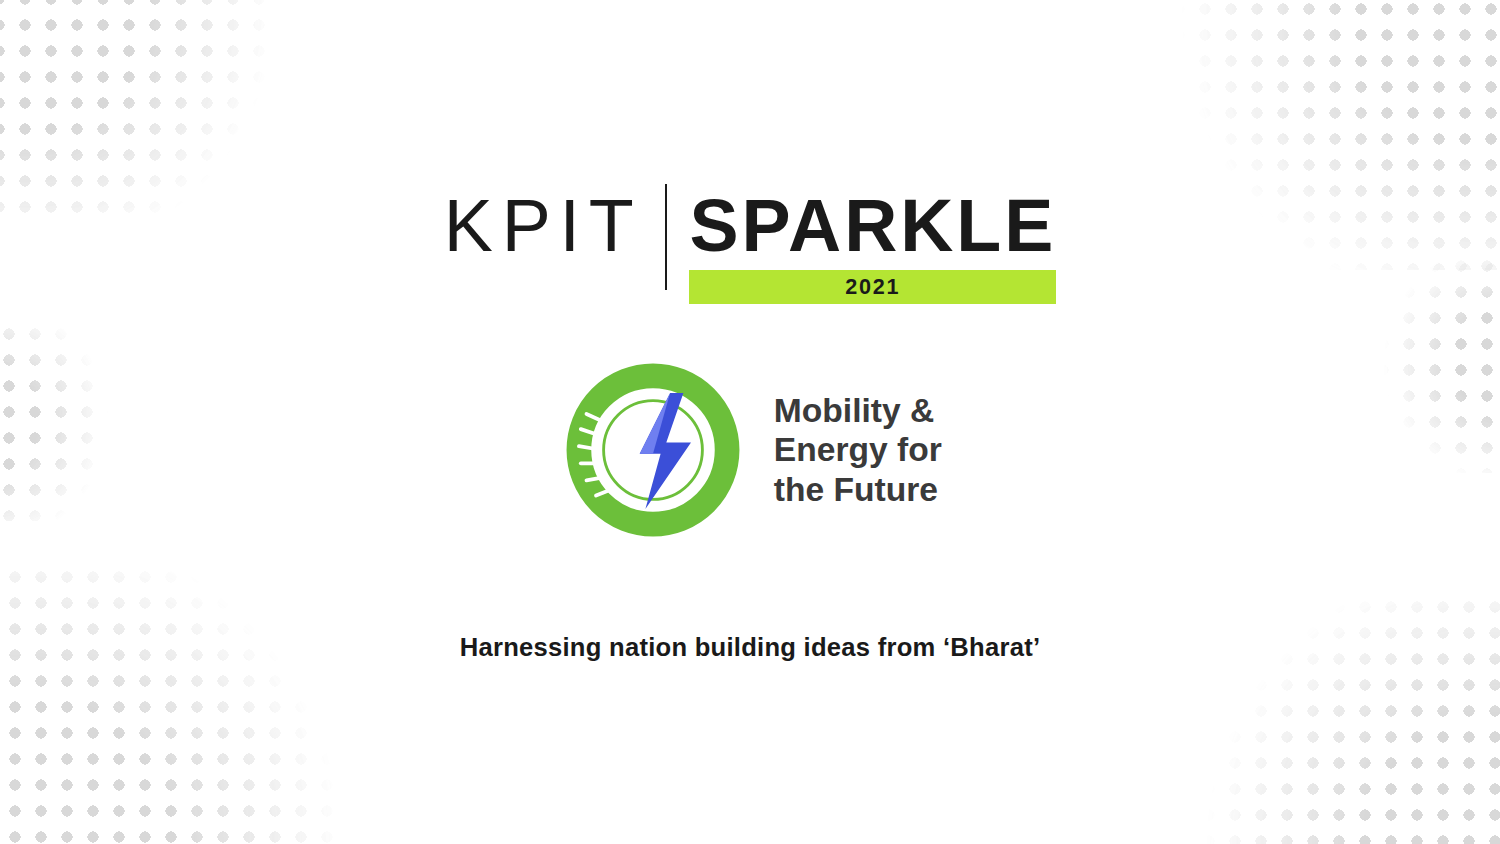KPIT
SPARKLE
2021
Mobility & Energy for the Future logo
Mobility & Energy for the Future
Harnessing nation building ideas from ‘Bharat’